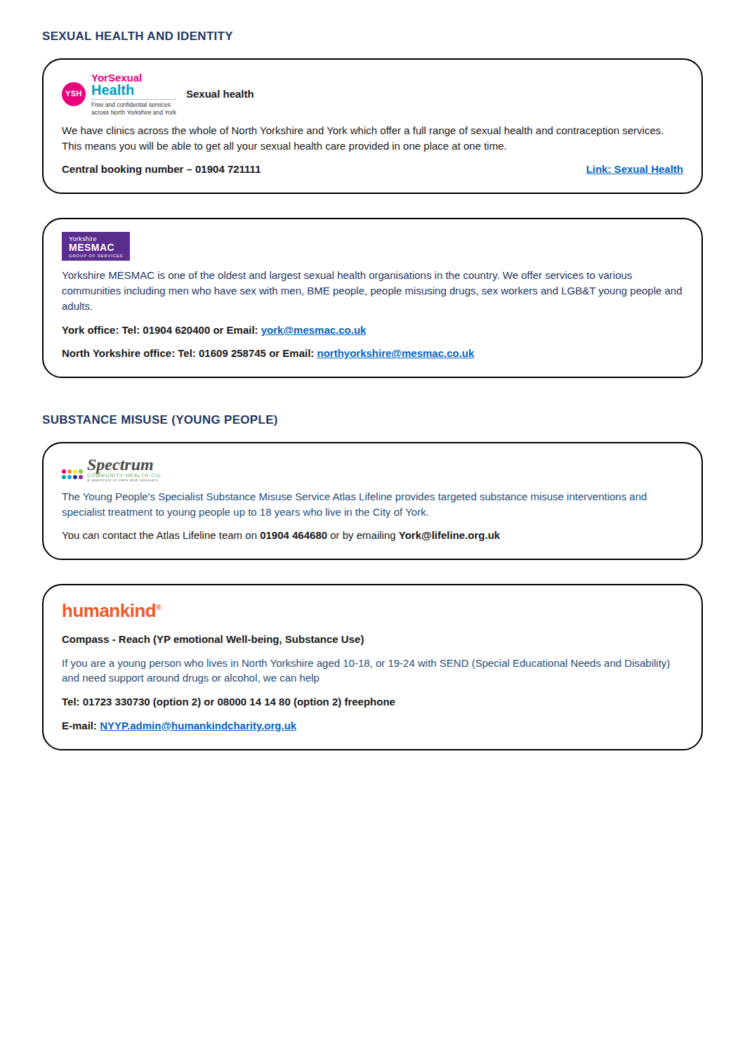Sexual Health and Identity
YSH
YorSexual Health
Free and confidential services
across North Yorkshire and York
Sexual health
We have clinics across the whole of North Yorkshire and York which offer a full range of sexual health and contraception services. This means you will be able to get all your sexual health care provided in one place at one time.
Central booking number – 01904 721111 Link: Sexual Health
Yorkshire MESMAC GROUP OF SERVICES
Yorkshire MESMAC is one of the oldest and largest sexual health organisations in the country. We offer services to various communities including men who have sex with men, BME people, people misusing drugs, sex workers and LGB&T young people and adults.
York office: Tel: 01904 620400 or Email: york@mesmac.co.uk
North Yorkshire office: Tel: 01609 258745 or Email: northyorkshire@mesmac.co.uk
Substance Misuse (Young People)
Spectrum COMMUNITY HEALTH CIC a spectrum of care and recovery
The Young People's Specialist Substance Misuse Service Atlas Lifeline provides targeted substance misuse interventions and specialist treatment to young people up to 18 years who live in the City of York.
You can contact the Atlas Lifeline team on 01904 464680 or by emailing York@lifeline.org.uk
humankind®
Compass - Reach (YP emotional Well-being, Substance Use)
If you are a young person who lives in North Yorkshire aged 10-18, or 19-24 with SEND (Special Educational Needs and Disability) and need support around drugs or alcohol, we can help
Tel: 01723 330730 (option 2) or 08000 14 14 80 (option 2) freephone
E-mail: NYYP.admin@humankindcharity.org.uk